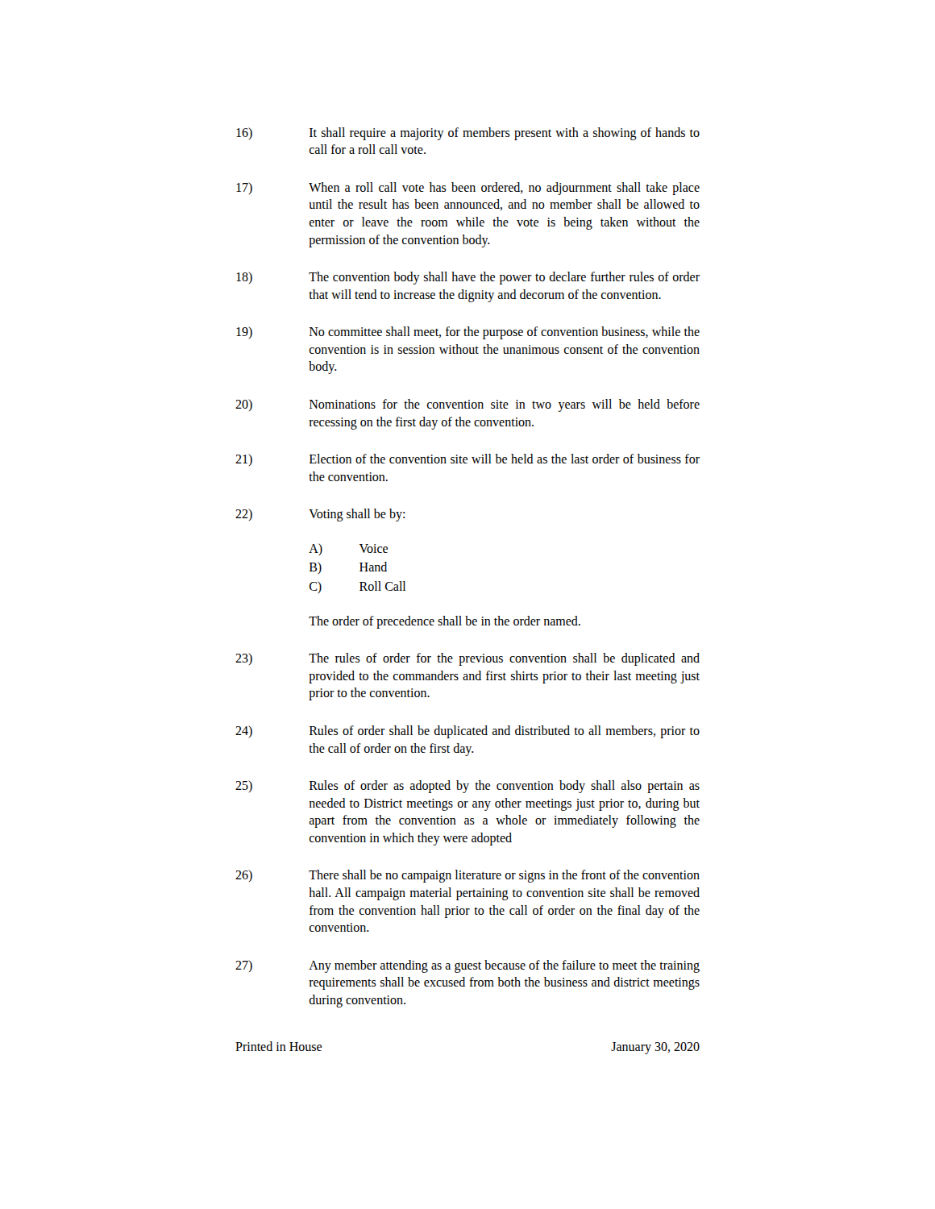16) It shall require a majority of members present with a showing of hands to call for a roll call vote.
17) When a roll call vote has been ordered, no adjournment shall take place until the result has been announced, and no member shall be allowed to enter or leave the room while the vote is being taken without the permission of the convention body.
18) The convention body shall have the power to declare further rules of order that will tend to increase the dignity and decorum of the convention.
19) No committee shall meet, for the purpose of convention business, while the convention is in session without the unanimous consent of the convention body.
20) Nominations for the convention site in two years will be held before recessing on the first day of the convention.
21) Election of the convention site will be held as the last order of business for the convention.
22) Voting shall be by:
A) Voice
B) Hand
C) Roll Call
The order of precedence shall be in the order named.
23) The rules of order for the previous convention shall be duplicated and provided to the commanders and first shirts prior to their last meeting just prior to the convention.
24) Rules of order shall be duplicated and distributed to all members, prior to the call of order on the first day.
25) Rules of order as adopted by the convention body shall also pertain as needed to District meetings or any other meetings just prior to, during but apart from the convention as a whole or immediately following the convention in which they were adopted
26) There shall be no campaign literature or signs in the front of the convention hall. All campaign material pertaining to convention site shall be removed from the convention hall prior to the call of order on the final day of the convention.
27) Any member attending as a guest because of the failure to meet the training requirements shall be excused from both the business and district meetings during convention.
Printed in House January 30, 2020